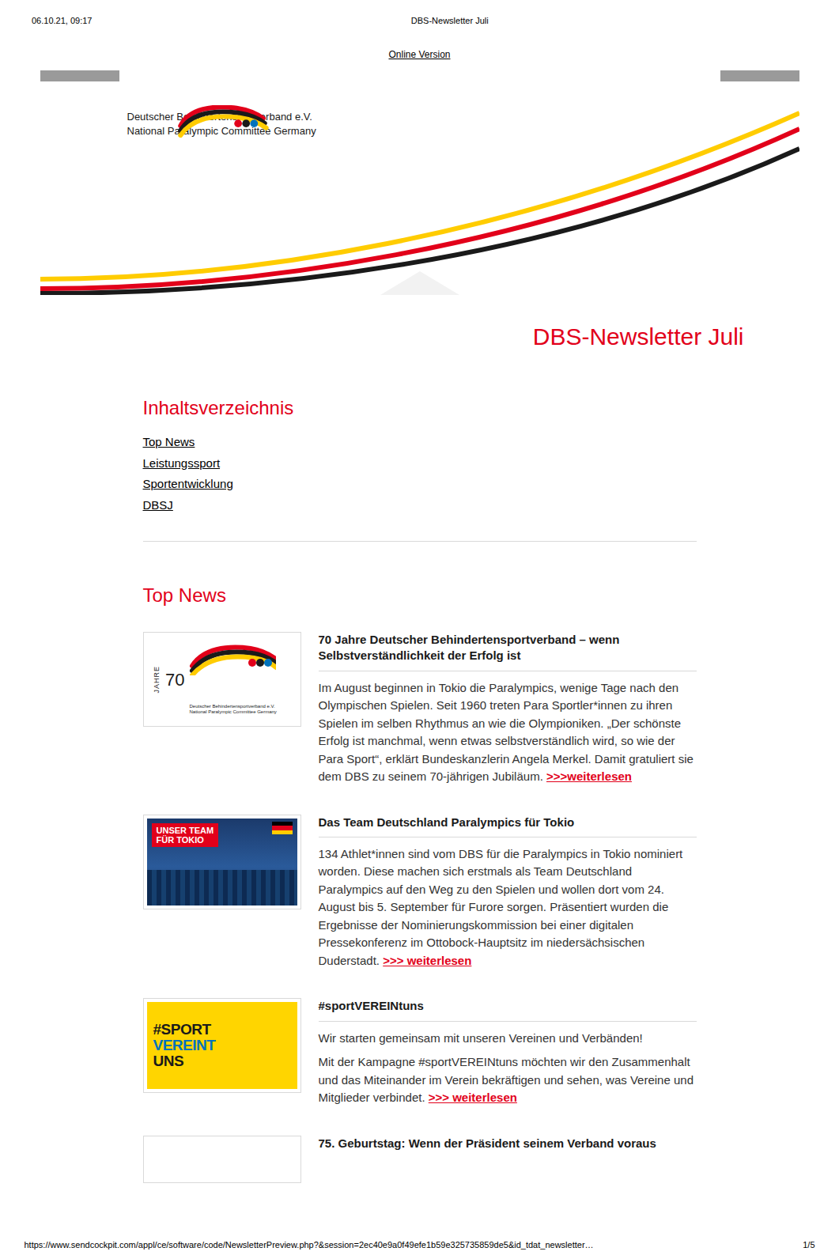06.10.21, 09:17
DBS-Newsletter Juli
Online Version
Deutscher Behindertensportverband e.V.
National Paralympic Committee Germany
DBS-Newsletter Juli
Inhaltsverzeichnis
Top News Leistungssport Sportentwicklung DBSJ
Top News
JAHRE
70
Deutscher Behindertensportverband e.V.
National Paralympic Committee Germany
70 Jahre Deutscher Behindertensportverband – wenn Selbstverständlichkeit der Erfolg ist
Im August beginnen in Tokio die Paralympics, wenige Tage nach den Olympischen Spielen. Seit 1960 treten Para Sportler*innen zu ihren Spielen im selben Rhythmus an wie die Olympioniken. „Der schönste Erfolg ist manchmal, wenn etwas selbstverständlich wird, so wie der Para Sport“, erklärt Bundeskanzlerin Angela Merkel. Damit gratuliert sie dem DBS zu seinem 70-jährigen Jubiläum. >>>weiterlesen
UNSER TEAM
FÜR TOKIO
Das Team Deutschland Paralympics für Tokio
134 Athlet*innen sind vom DBS für die Paralympics in Tokio nominiert worden. Diese machen sich erstmals als Team Deutschland Paralympics auf den Weg zu den Spielen und wollen dort vom 24. August bis 5. September für Furore sorgen. Präsentiert wurden die Ergebnisse der Nominierungskommission bei einer digitalen Pressekonferenz im Ottobock-Hauptsitz im niedersächsischen Duderstadt. >>> weiterlesen
#SPORT VEREINT UNS
#sportVEREINtuns
Wir starten gemeinsam mit unseren Vereinen und Verbänden!
Mit der Kampagne #sportVEREINtuns möchten wir den Zusammenhalt und das Miteinander im Verein bekräftigen und sehen, was Vereine und Mitglieder verbindet. >>> weiterlesen
75. Geburtstag: Wenn der Präsident seinem Verband voraus
https://www.sendcockpit.com/appl/ce/software/code/NewsletterPreview.php?&session=2ec40e9a0f49efe1b59e325735859de5&id_tdat_newsletter…
1/5